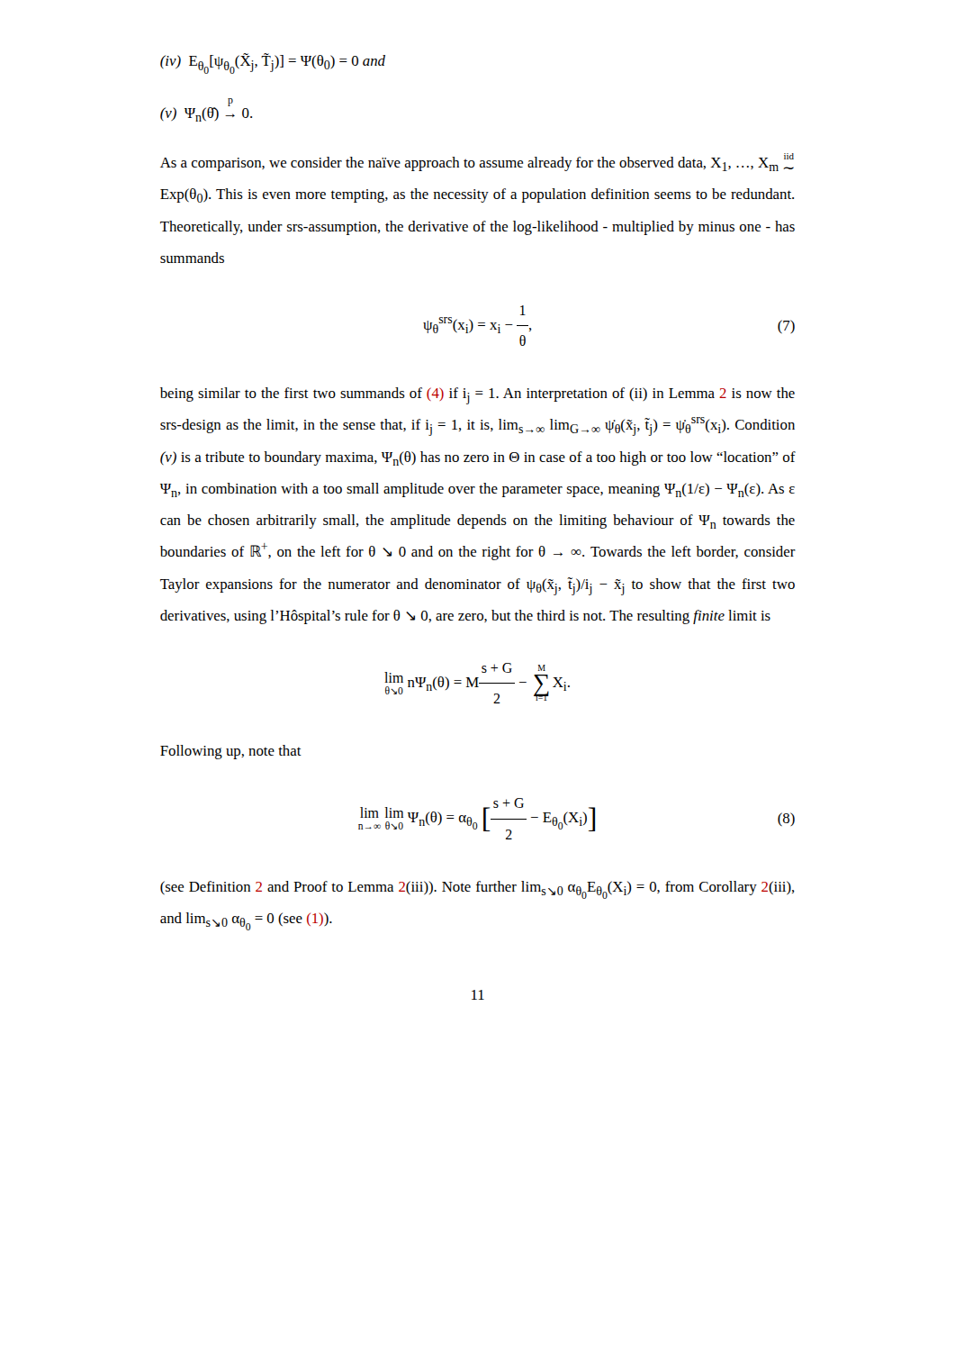(iv) Eθ0[ψθ0(X̃j, T̃j)] = Ψ(θ0) = 0 and
(v) Ψn(θ̂) p→ 0.
As a comparison, we consider the naïve approach to assume already for the observed data, X1, …, Xm iid∼ Exp(θ0). This is even more tempting, as the necessity of a population definition seems to be redundant. Theoretically, under srs-assumption, the derivative of the log-likelihood - multiplied by minus one - has summands
ψθsrs(xi) = xi − 1 θ, (7)
being similar to the first two summands of (4) if ij = 1. An interpretation of (ii) in Lemma 2 is now the srs-design as the limit, in the sense that, if ij = 1, it is, lims→∞ limG→∞ ψ̇θ(x̃j, t̃j) = ψ̇θsrs(xi). Condition (v) is a tribute to boundary maxima, Ψn(θ) has no zero in Θ in case of a too high or too low “location” of Ψn, in combination with a too small amplitude over the parameter space, meaning Ψn(1/ε) − Ψn(ε). As ε can be chosen arbitrarily small, the amplitude depends on the limiting behaviour of Ψn towards the boundaries of ℝ+, on the left for θ ↘ 0 and on the right for θ → ∞. Towards the left border, consider Taylor expansions for the numerator and denominator of ψθ(x̃j, t̃j)/ij − x̃j to show that the first two derivatives, using l’Hôspital’s rule for θ ↘ 0, are zero, but the third is not. The resulting finite limit is
lim θ↘0 nΨn(θ) = Ms + G 2 − M∑i=1 Xi.
Following up, note that
lim n→∞ lim θ↘0 Ψn(θ) = αθ0 [s + G 2 − Eθ0(Xi)] (8)
(see Definition 2 and Proof to Lemma 2(iii)). Note further lims↘0 αθ0Eθ0(Xi) = 0, from Corollary 2(iii), and lims↘0 αθ0 = 0 (see (1)).
11